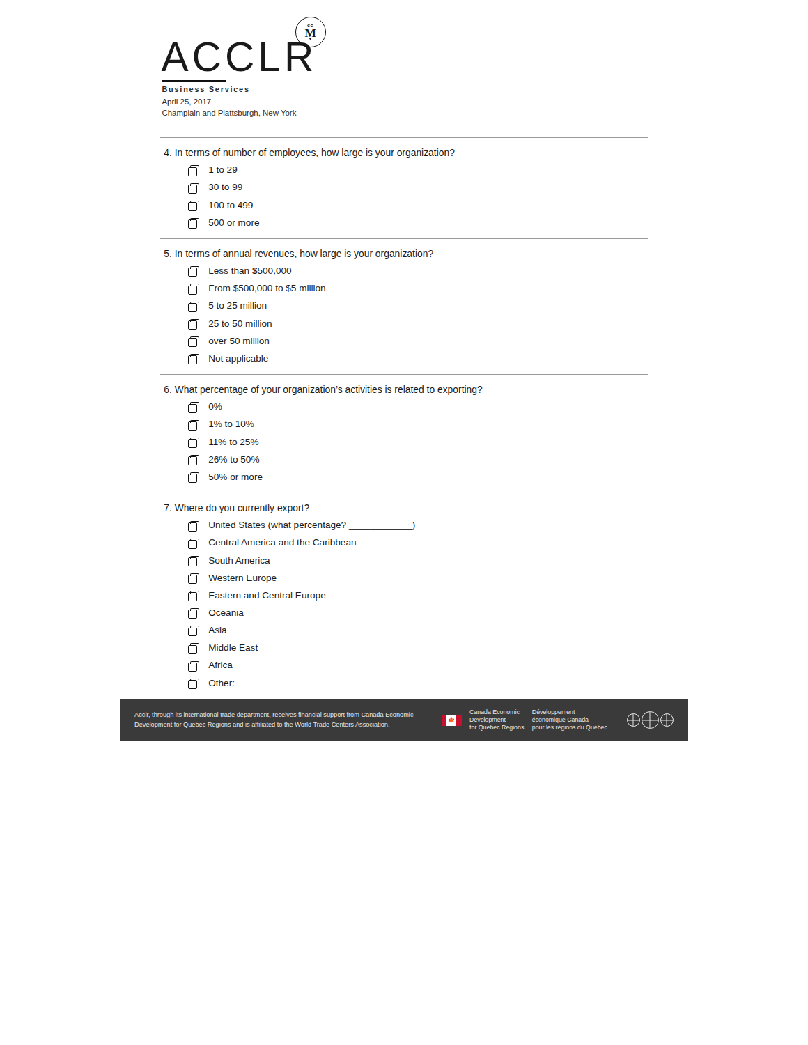cc
M
▼
ACCLR
Business Services
April 25, 2017
Champlain and Plattsburgh, New York
4. In terms of number of employees, how large is your organization?
1 to 29
30 to 99
100 to 499
500 or more
5. In terms of annual revenues, how large is your organization?
Less than $500,000
From $500,000 to $5 million
5 to 25 million
25 to 50 million
over 50 million
Not applicable
6. What percentage of your organization’s activities is related to exporting?
0%
1% to 10%
11% to 25%
26% to 50%
50% or more
7. Where do you currently export?
United States (what percentage? ____________)
Central America and the Caribbean
South America
Western Europe
Eastern and Central Europe
Oceania
Asia
Middle East
Africa
Other: ___________________________________
Acclr, through its international trade department, receives financial support from Canada Economic Development for Quebec Regions and is affiliated to the World Trade Centers Association.
🍁
Canada Economic
Development
for Quebec Regions
Développement
économique Canada
pour les régions du Québec